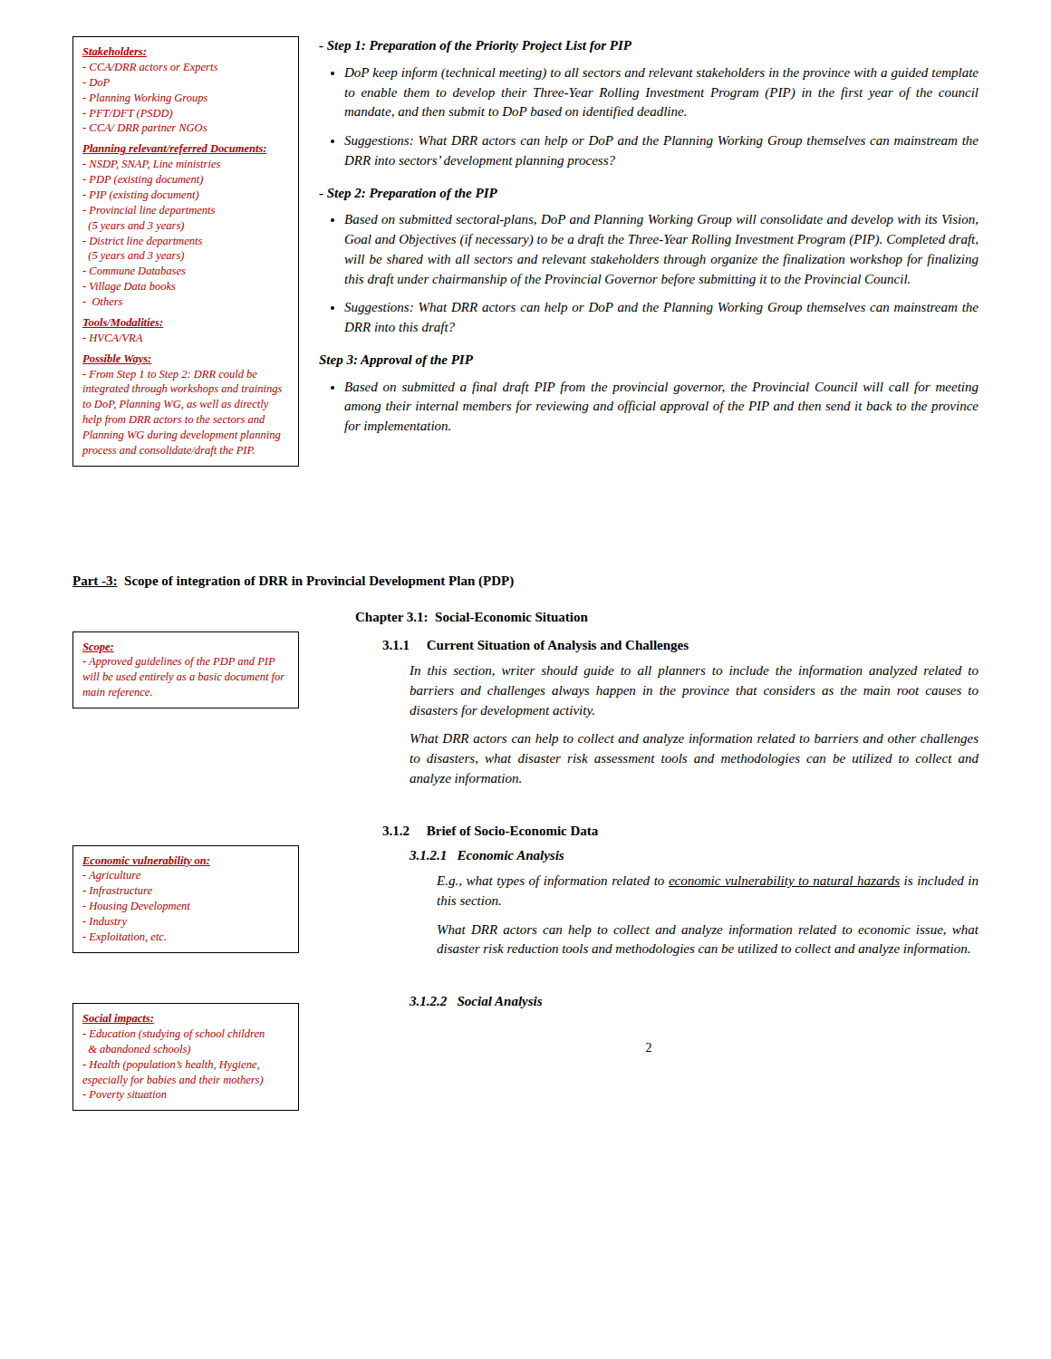Stakeholders: - CCA/DRR actors or Experts
- DoP
- Planning Working Groups
- PFT/DFT (PSDD)
- CCA/ DRR partner NGOs
Planning relevant/referred Documents: - NSDP, SNAP, Line ministries
- PDP (existing document)
- PIP (existing document)
- Provincial line departments
(5 years and 3 years)
- District line departments
(5 years and 3 years)
- Commune Databases
- Village Data books
- Others
Tools/Modalities: - HVCA/VRA
Possible Ways: - From Step 1 to Step 2: DRR could be integrated through workshops and trainings to DoP, Planning WG, as well as directly help from DRR actors to the sectors and Planning WG during development planning process and consolidate/draft the PIP.
- Step 1: Preparation of the Priority Project List for PIP
DoP keep inform (technical meeting) to all sectors and relevant stakeholders in the province with a guided template to enable them to develop their Three-Year Rolling Investment Program (PIP) in the first year of the council mandate, and then submit to DoP based on identified deadline.
Suggestions: What DRR actors can help or DoP and the Planning Working Group themselves can mainstream the DRR into sectors’ development planning process?
- Step 2: Preparation of the PIP
Based on submitted sectoral-plans, DoP and Planning Working Group will consolidate and develop with its Vision, Goal and Objectives (if necessary) to be a draft the Three-Year Rolling Investment Program (PIP). Completed draft, will be shared with all sectors and relevant stakeholders through organize the finalization workshop for finalizing this draft under chairmanship of the Provincial Governor before submitting it to the Provincial Council.
Suggestions: What DRR actors can help or DoP and the Planning Working Group themselves can mainstream the DRR into this draft?
Step 3: Approval of the PIP
Based on submitted a final draft PIP from the provincial governor, the Provincial Council will call for meeting among their internal members for reviewing and official approval of the PIP and then send it back to the province for implementation.
Part -3: Scope of integration of DRR in Provincial Development Plan (PDP)
Scope: - Approved guidelines of the PDP and PIP will be used entirely as a basic document for main reference.
Chapter 3.1: Social-Economic Situation
3.1.1 Current Situation of Analysis and Challenges
In this section, writer should guide to all planners to include the information analyzed related to barriers and challenges always happen in the province that considers as the main root causes to disasters for development activity.
What DRR actors can help to collect and analyze information related to barriers and other challenges to disasters, what disaster risk assessment tools and methodologies can be utilized to collect and analyze information.
Economic vulnerability on: - Agriculture
- Infrastructure
- Housing Development
- Industry
- Exploitation, etc.
3.1.2 Brief of Socio-Economic Data
3.1.2.1 Economic Analysis
E.g., what types of information related to economic vulnerability to natural hazards is included in this section.
What DRR actors can help to collect and analyze information related to economic issue, what disaster risk reduction tools and methodologies can be utilized to collect and analyze information.
Social impacts: - Education (studying of school children
& abandoned schools)
- Health (population’s health, Hygiene, especially for babies and their mothers)
- Poverty situation
3.1.2.2 Social Analysis
2